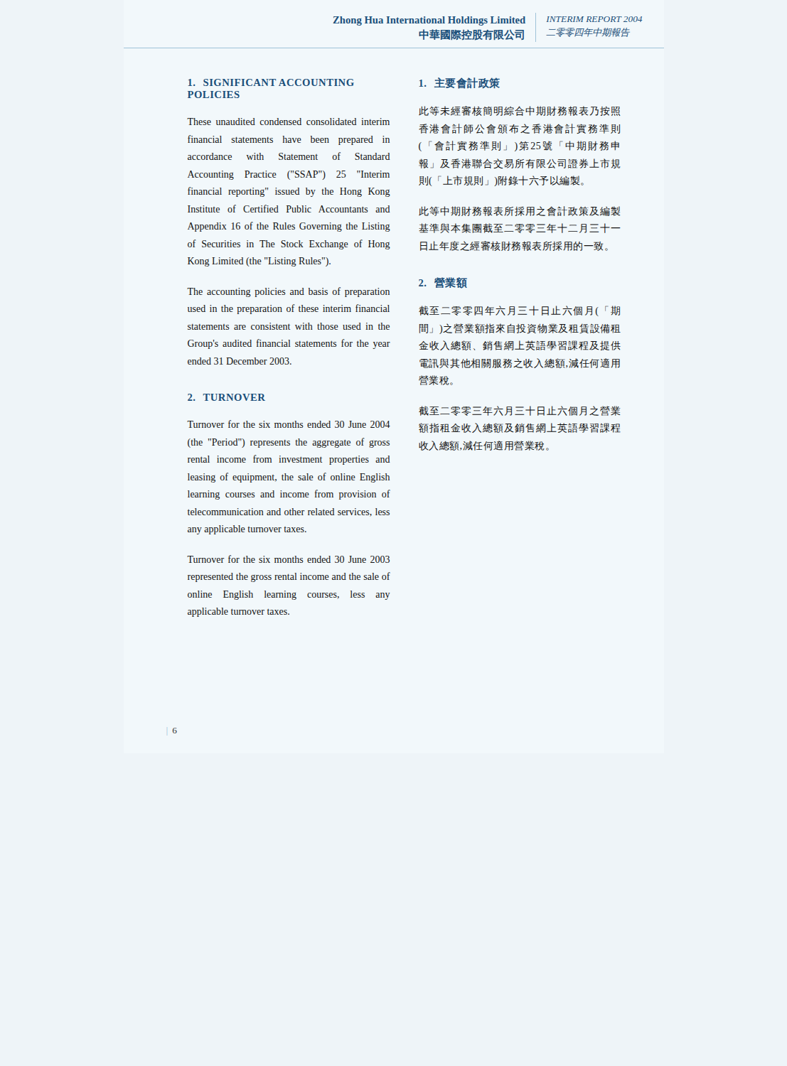Zhong Hua International Holdings Limited
中華國際控股有限公司
INTERIM REPORT 2004
二零零四年中期報告
1. SIGNIFICANT ACCOUNTING POLICIES
These unaudited condensed consolidated interim financial statements have been prepared in accordance with Statement of Standard Accounting Practice ("SSAP") 25 "Interim financial reporting" issued by the Hong Kong Institute of Certified Public Accountants and Appendix 16 of the Rules Governing the Listing of Securities in The Stock Exchange of Hong Kong Limited (the "Listing Rules").
The accounting policies and basis of preparation used in the preparation of these interim financial statements are consistent with those used in the Group's audited financial statements for the year ended 31 December 2003.
2. TURNOVER
Turnover for the six months ended 30 June 2004 (the "Period") represents the aggregate of gross rental income from investment properties and leasing of equipment, the sale of online English learning courses and income from provision of telecommunication and other related services, less any applicable turnover taxes.
Turnover for the six months ended 30 June 2003 represented the gross rental income and the sale of online English learning courses, less any applicable turnover taxes.
1. 主要會計政策
此等未經審核簡明綜合中期財務報表乃按照香港會計師公會頒布之香港會計實務準則(「會計實務準則」)第25號「中期財務申報」及香港聯合交易所有限公司證券上市規則(「上市規則」)附錄十六予以編製。
此等中期財務報表所採用之會計政策及編製基準與本集團截至二零零三年十二月三十一日止年度之經審核財務報表所採用的一致。
2. 營業額
截至二零零四年六月三十日止六個月(「期間」)之營業額指來自投資物業及租賃設備租金收入總額、銷售網上英語學習課程及提供電訊與其他相關服務之收入總額,減任何適用營業稅。
截至二零零三年六月三十日止六個月之營業額指租金收入總額及銷售網上英語學習課程收入總額,減任何適用營業稅。
|6